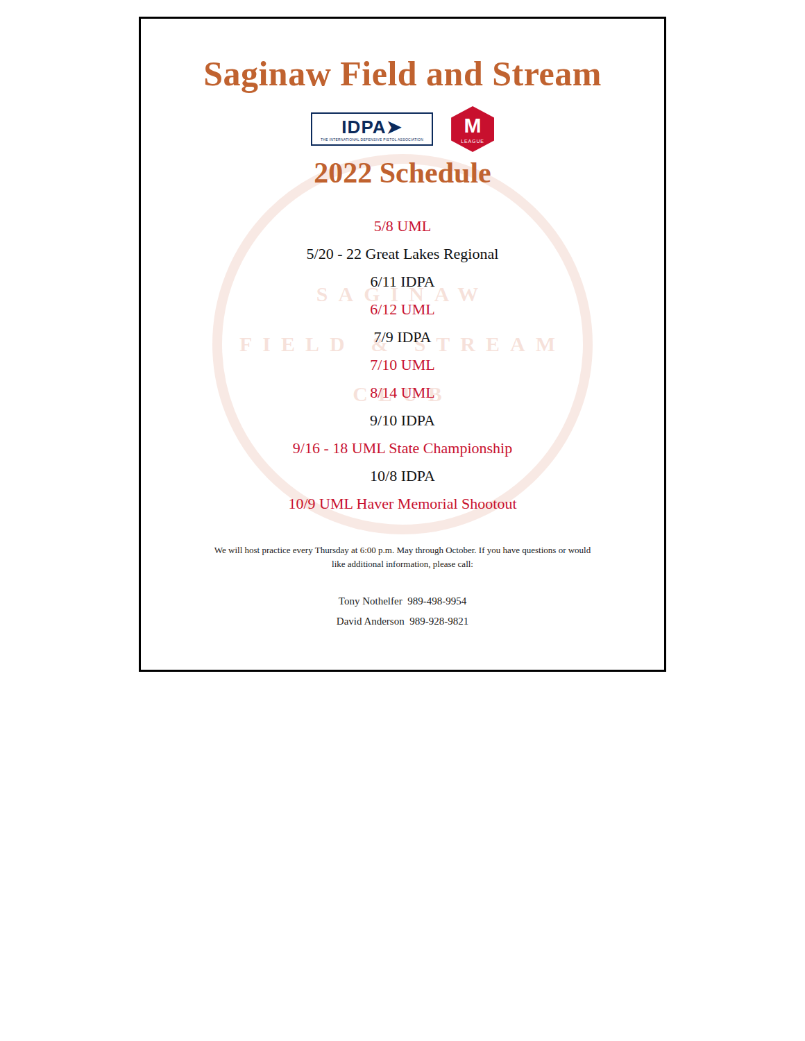Saginaw
Field & Stream Club
Saginaw Field and Stream
IDPA➤
The International Defensive Pistol Association
M
League
2022 Schedule
5/8 UML
5/20 - 22 Great Lakes Regional
6/11 IDPA
6/12 UML
7/9 IDPA
7/10 UML
8/14 UML
9/10 IDPA
9/16 - 18 UML State Championship
10/8 IDPA
10/9 UML Haver Memorial Shootout
We will host practice every Thursday at 6:00 p.m. May through October. If you have questions or would like additional information, please call:
Tony Nothelfer 989-498-9954
David Anderson 989-928-9821